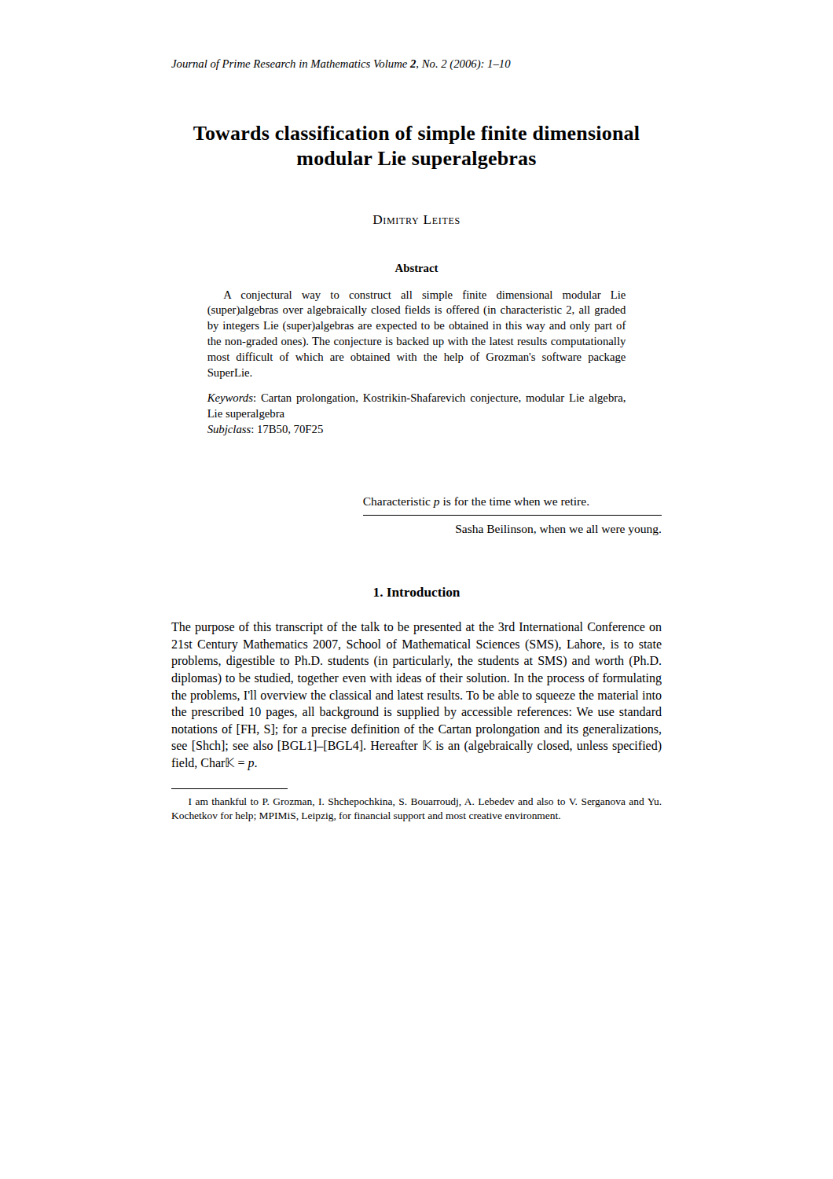Journal of Prime Research in Mathematics Volume 2, No. 2 (2006): 1–10
Towards classification of simple finite dimensional
modular Lie superalgebras
Dimitry Leites
Abstract
A conjectural way to construct all simple finite dimensional modular Lie (super)algebras over algebraically closed fields is offered (in characteristic 2, all graded by integers Lie (super)algebras are expected to be obtained in this way and only part of the non-graded ones). The conjecture is backed up with the latest results computationally most difficult of which are obtained with the help of Grozman's software package SuperLie.
Keywords: Cartan prolongation, Kostrikin-Shafarevich conjecture, modular Lie algebra, Lie superalgebra
Subjclass: 17B50, 70F25
Characteristic p is for the time when we retire.
Sasha Beilinson, when we all were young.
1. Introduction
The purpose of this transcript of the talk to be presented at the 3rd International Conference on 21st Century Mathematics 2007, School of Mathematical Sciences (SMS), Lahore, is to state problems, digestible to Ph.D. students (in particularly, the students at SMS) and worth (Ph.D. diplomas) to be studied, together even with ideas of their solution. In the process of formulating the problems, I'll overview the classical and latest results. To be able to squeeze the material into the prescribed 10 pages, all background is supplied by accessible references: We use standard notations of [FH, S]; for a precise definition of the Cartan prolongation and its generalizations, see [Shch]; see also [BGL1]–[BGL4]. Hereafter 𝕂 is an (algebraically closed, unless specified) field, Char𝕂 = p.
I am thankful to P. Grozman, I. Shchepochkina, S. Bouarroudj, A. Lebedev and also to V. Serganova and Yu. Kochetkov for help; MPIMiS, Leipzig, for financial support and most creative environment.